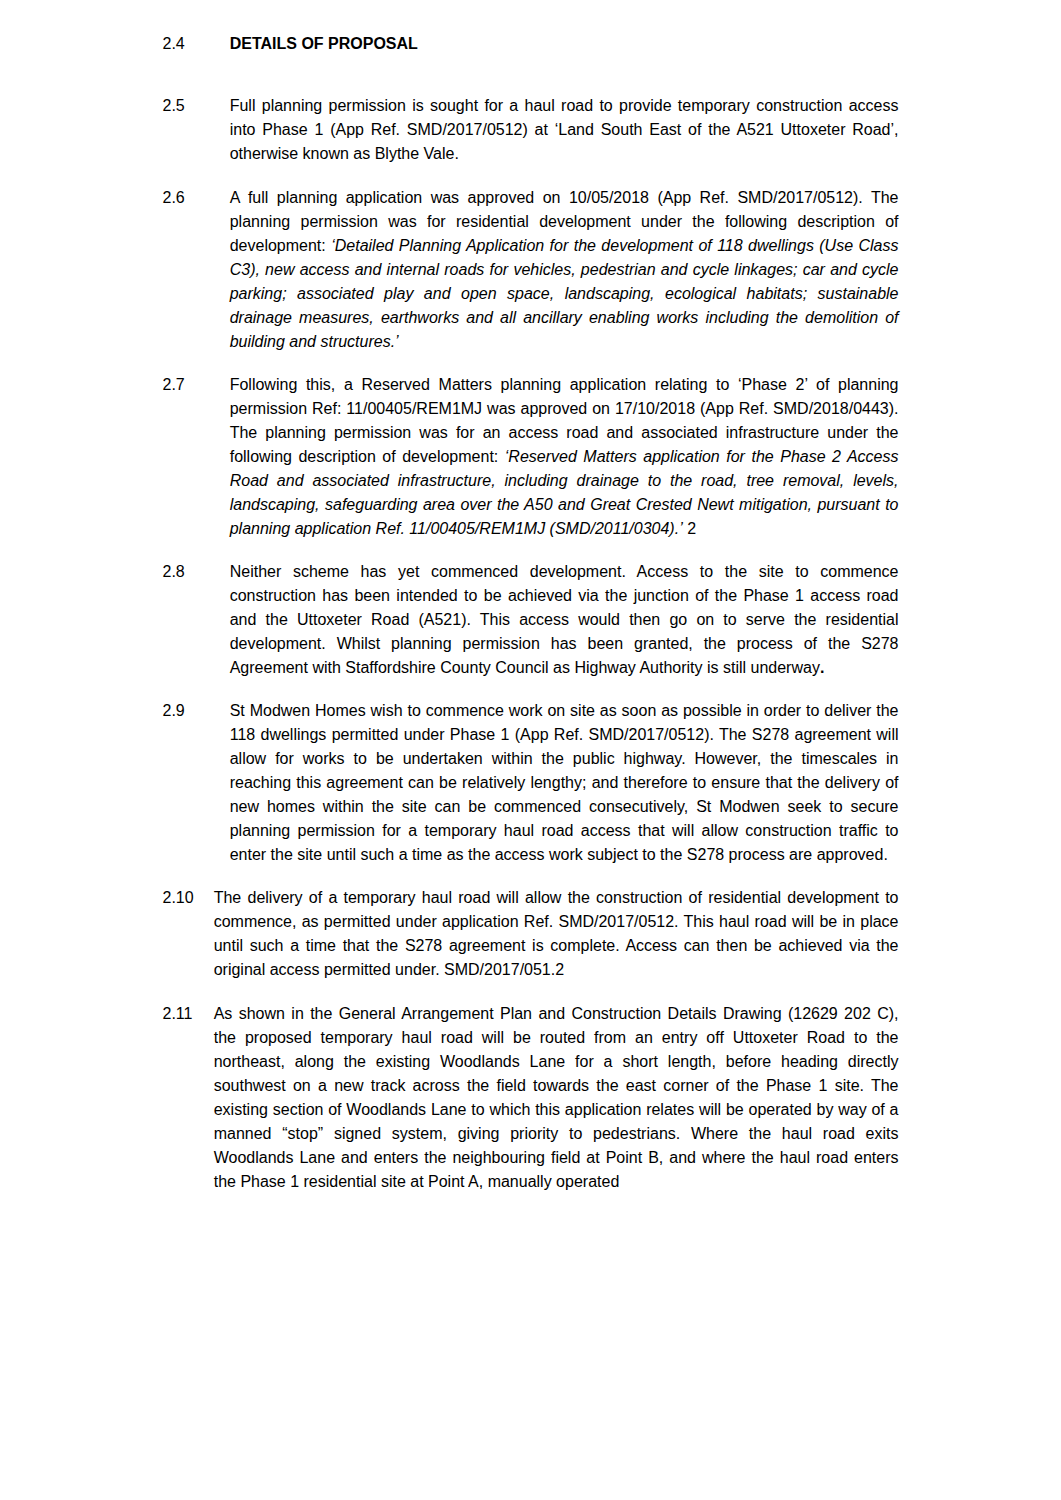2.4
Details of Proposal
2.5 Full planning permission is sought for a haul road to provide temporary construction access into Phase 1 (App Ref. SMD/2017/0512) at ‘Land South East of the A521 Uttoxeter Road’, otherwise known as Blythe Vale.
2.6 A full planning application was approved on 10/05/2018 (App Ref. SMD/2017/0512). The planning permission was for residential development under the following description of development: ‘Detailed Planning Application for the development of 118 dwellings (Use Class C3), new access and internal roads for vehicles, pedestrian and cycle linkages; car and cycle parking; associated play and open space, landscaping, ecological habitats; sustainable drainage measures, earthworks and all ancillary enabling works including the demolition of building and structures.’
2.7 Following this, a Reserved Matters planning application relating to ‘Phase 2’ of planning permission Ref: 11/00405/REM1MJ was approved on 17/10/2018 (App Ref. SMD/2018/0443). The planning permission was for an access road and associated infrastructure under the following description of development: ‘Reserved Matters application for the Phase 2 Access Road and associated infrastructure, including drainage to the road, tree removal, levels, landscaping, safeguarding area over the A50 and Great Crested Newt mitigation, pursuant to planning application Ref. 11/00405/REM1MJ (SMD/2011/0304).’ 2
2.8 Neither scheme has yet commenced development. Access to the site to commence construction has been intended to be achieved via the junction of the Phase 1 access road and the Uttoxeter Road (A521). This access would then go on to serve the residential development. Whilst planning permission has been granted, the process of the S278 Agreement with Staffordshire County Council as Highway Authority is still underway.
2.9 St Modwen Homes wish to commence work on site as soon as possible in order to deliver the 118 dwellings permitted under Phase 1 (App Ref. SMD/2017/0512). The S278 agreement will allow for works to be undertaken within the public highway. However, the timescales in reaching this agreement can be relatively lengthy; and therefore to ensure that the delivery of new homes within the site can be commenced consecutively, St Modwen seek to secure planning permission for a temporary haul road access that will allow construction traffic to enter the site until such a time as the access work subject to the S278 process are approved.
2.10 The delivery of a temporary haul road will allow the construction of residential development to commence, as permitted under application Ref. SMD/2017/0512. This haul road will be in place until such a time that the S278 agreement is complete. Access can then be achieved via the original access permitted under. SMD/2017/051.2
2.11 As shown in the General Arrangement Plan and Construction Details Drawing (12629 202 C), the proposed temporary haul road will be routed from an entry off Uttoxeter Road to the northeast, along the existing Woodlands Lane for a short length, before heading directly southwest on a new track across the field towards the east corner of the Phase 1 site. The existing section of Woodlands Lane to which this application relates will be operated by way of a manned “stop” signed system, giving priority to pedestrians. Where the haul road exits Woodlands Lane and enters the neighbouring field at Point B, and where the haul road enters the Phase 1 residential site at Point A, manually operated